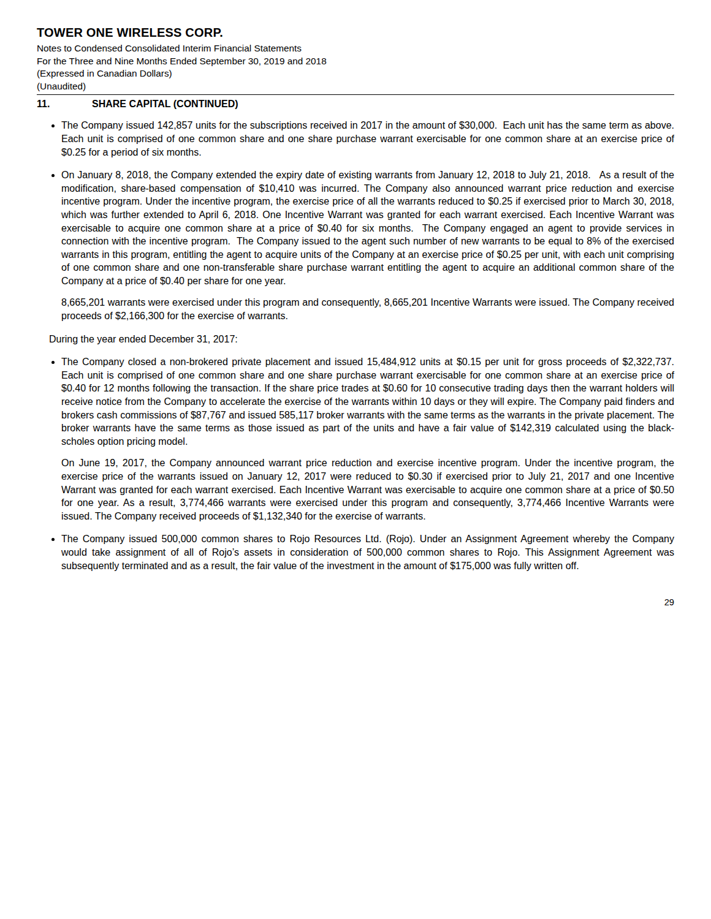TOWER ONE WIRELESS CORP.
Notes to Condensed Consolidated Interim Financial Statements
For the Three and Nine Months Ended September 30, 2019 and 2018
(Expressed in Canadian Dollars)
(Unaudited)
11. SHARE CAPITAL (CONTINUED)
The Company issued 142,857 units for the subscriptions received in 2017 in the amount of $30,000. Each unit has the same term as above. Each unit is comprised of one common share and one share purchase warrant exercisable for one common share at an exercise price of $0.25 for a period of six months.
On January 8, 2018, the Company extended the expiry date of existing warrants from January 12, 2018 to July 21, 2018. As a result of the modification, share-based compensation of $10,410 was incurred. The Company also announced warrant price reduction and exercise incentive program. Under the incentive program, the exercise price of all the warrants reduced to $0.25 if exercised prior to March 30, 2018, which was further extended to April 6, 2018. One Incentive Warrant was granted for each warrant exercised. Each Incentive Warrant was exercisable to acquire one common share at a price of $0.40 for six months. The Company engaged an agent to provide services in connection with the incentive program. The Company issued to the agent such number of new warrants to be equal to 8% of the exercised warrants in this program, entitling the agent to acquire units of the Company at an exercise price of $0.25 per unit, with each unit comprising of one common share and one non-transferable share purchase warrant entitling the agent to acquire an additional common share of the Company at a price of $0.40 per share for one year.
8,665,201 warrants were exercised under this program and consequently, 8,665,201 Incentive Warrants were issued. The Company received proceeds of $2,166,300 for the exercise of warrants.
During the year ended December 31, 2017:
The Company closed a non-brokered private placement and issued 15,484,912 units at $0.15 per unit for gross proceeds of $2,322,737. Each unit is comprised of one common share and one share purchase warrant exercisable for one common share at an exercise price of $0.40 for 12 months following the transaction. If the share price trades at $0.60 for 10 consecutive trading days then the warrant holders will receive notice from the Company to accelerate the exercise of the warrants within 10 days or they will expire. The Company paid finders and brokers cash commissions of $87,767 and issued 585,117 broker warrants with the same terms as the warrants in the private placement. The broker warrants have the same terms as those issued as part of the units and have a fair value of $142,319 calculated using the black-scholes option pricing model.
On June 19, 2017, the Company announced warrant price reduction and exercise incentive program. Under the incentive program, the exercise price of the warrants issued on January 12, 2017 were reduced to $0.30 if exercised prior to July 21, 2017 and one Incentive Warrant was granted for each warrant exercised. Each Incentive Warrant was exercisable to acquire one common share at a price of $0.50 for one year. As a result, 3,774,466 warrants were exercised under this program and consequently, 3,774,466 Incentive Warrants were issued. The Company received proceeds of $1,132,340 for the exercise of warrants.
The Company issued 500,000 common shares to Rojo Resources Ltd. (Rojo). Under an Assignment Agreement whereby the Company would take assignment of all of Rojo’s assets in consideration of 500,000 common shares to Rojo. This Assignment Agreement was subsequently terminated and as a result, the fair value of the investment in the amount of $175,000 was fully written off.
29